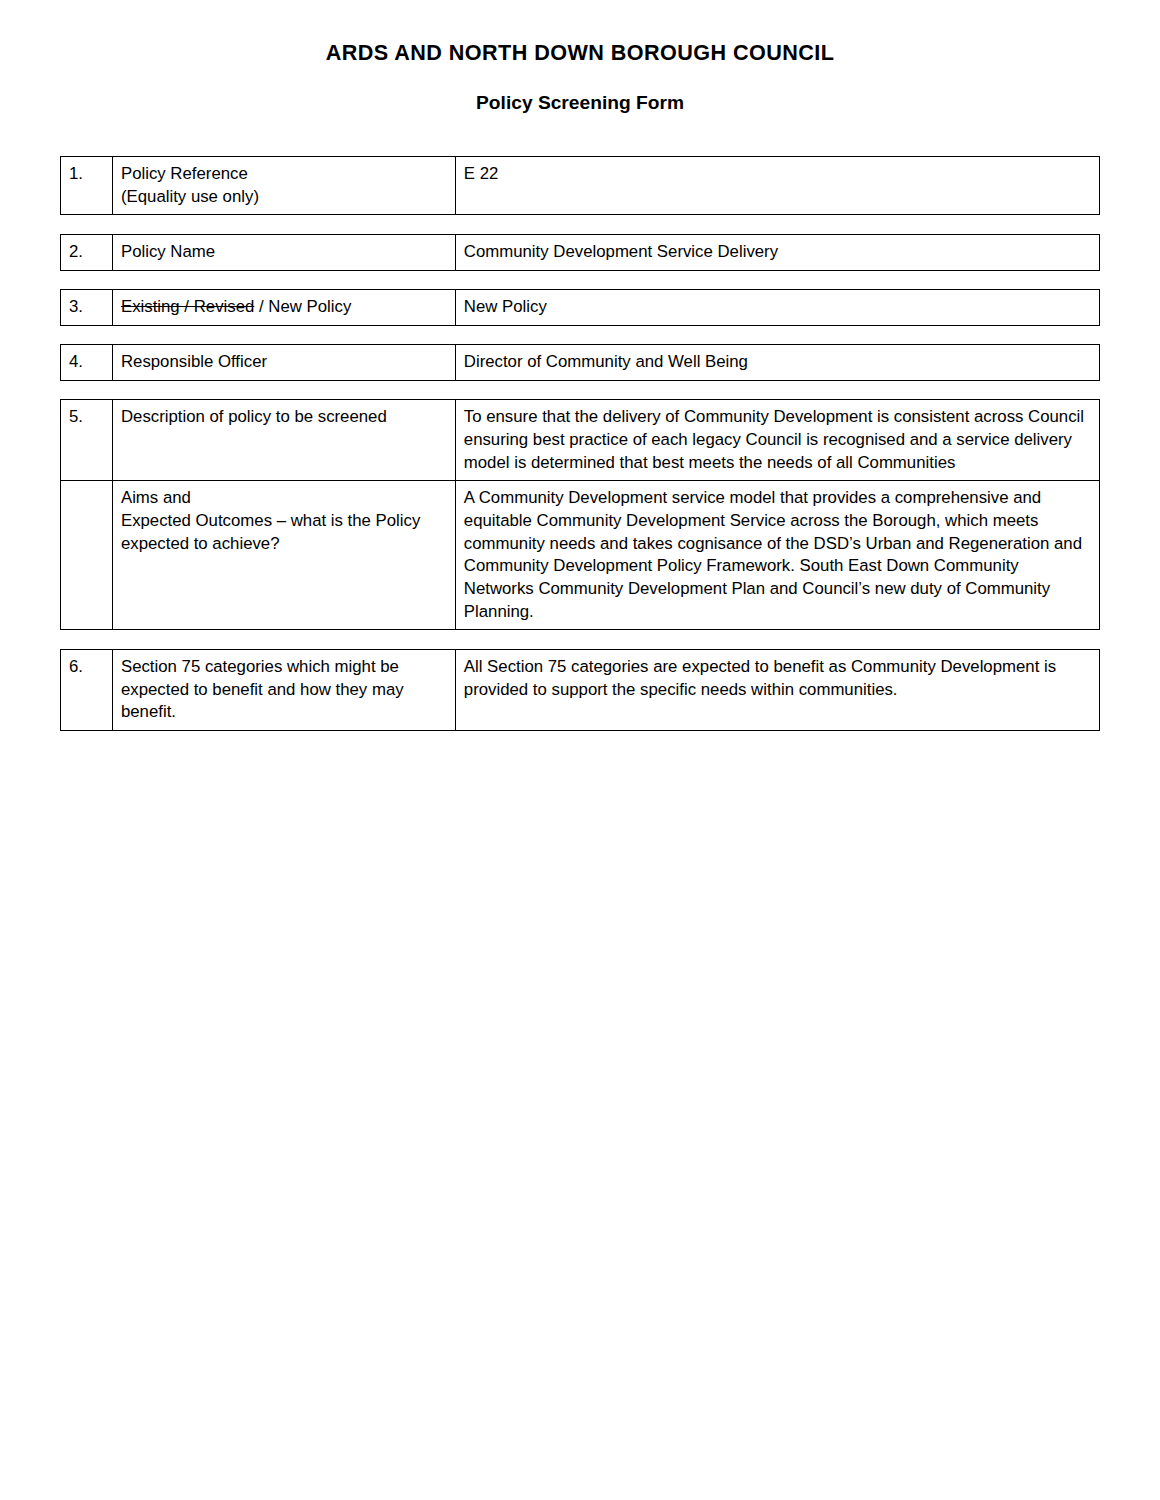ARDS AND NORTH DOWN BOROUGH COUNCIL
Policy Screening Form
| 1. | Policy Reference (Equality use only) | E 22 |
| 2. | Policy Name | Community Development Service Delivery |
| 3. | Existing / Revised / New Policy | New Policy |
| 4. | Responsible Officer | Director of Community and Well Being |
| 5. | Description of policy to be screened | To ensure that the delivery of Community Development is consistent across Council ensuring best practice of each legacy Council is recognised and a service delivery model is determined that best meets the needs of all Communities |
| | Aims and Expected Outcomes – what is the Policy expected to achieve? | A Community Development service model that provides a comprehensive and equitable Community Development Service across the Borough, which meets community needs and takes cognisance of the DSD’s Urban and Regeneration and Community Development Policy Framework. South East Down Community Networks Community Development Plan and Council’s new duty of Community Planning. |
| 6. | Section 75 categories which might be expected to benefit and how they may benefit. | All Section 75 categories are expected to benefit as Community Development is provided to support the specific needs within communities. |